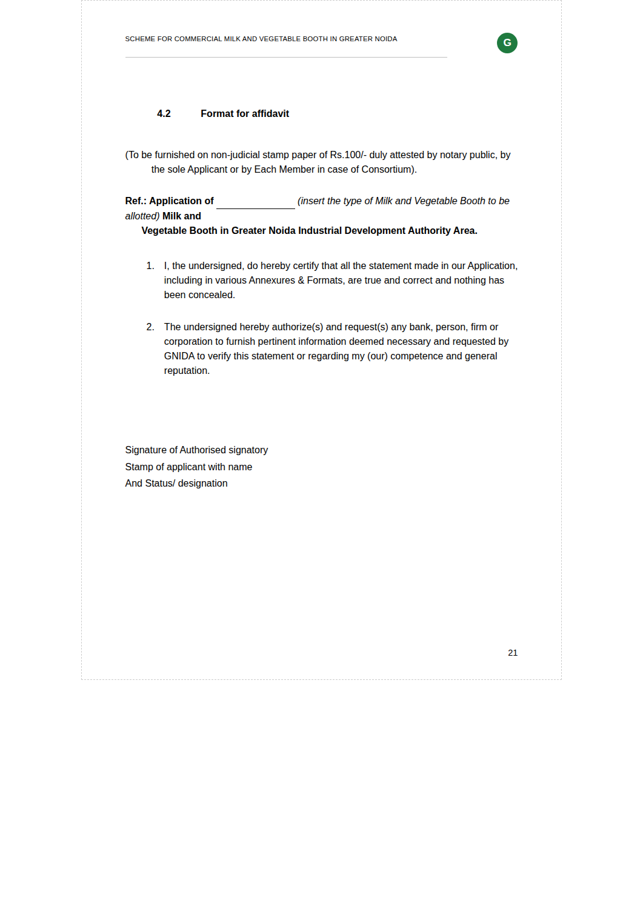SCHEME FOR COMMERCIAL MILK AND VEGETABLE BOOTH IN GREATER NOIDA
G
4.2 Format for affidavit
(To be furnished on non-judicial stamp paper of Rs.100/- duly attested by notary public, by the sole Applicant or by Each Member in case of Consortium).
Ref.: Application of (insert the type of Milk and Vegetable Booth to be allotted) Milk and Vegetable Booth in Greater Noida Industrial Development Authority Area.
I, the undersigned, do hereby certify that all the statement made in our Application, including in various Annexures & Formats, are true and correct and nothing has been concealed.
The undersigned hereby authorize(s) and request(s) any bank, person, firm or corporation to furnish pertinent information deemed necessary and requested by GNIDA to verify this statement or regarding my (our) competence and general reputation.
Signature of Authorised signatory
Stamp of applicant with name
And Status/ designation
21